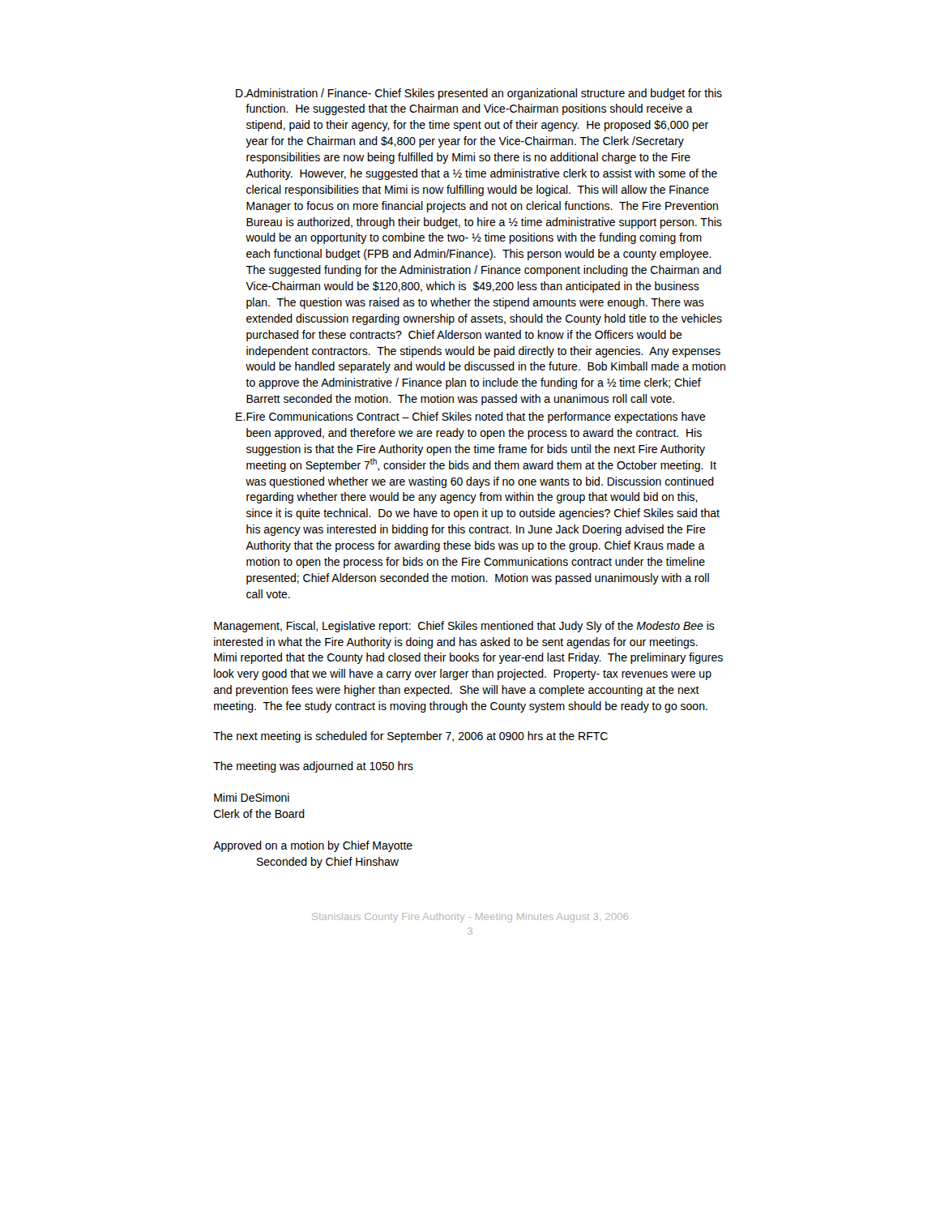D.
Administration / Finance- Chief Skiles presented an organizational structure and budget for this function. He suggested that the Chairman and Vice-Chairman positions should receive a stipend, paid to their agency, for the time spent out of their agency. He proposed $6,000 per year for the Chairman and $4,800 per year for the Vice-Chairman. The Clerk /Secretary responsibilities are now being fulfilled by Mimi so there is no additional charge to the Fire Authority. However, he suggested that a ½ time administrative clerk to assist with some of the clerical responsibilities that Mimi is now fulfilling would be logical. This will allow the Finance Manager to focus on more financial projects and not on clerical functions. The Fire Prevention Bureau is authorized, through their budget, to hire a ½ time administrative support person. This would be an opportunity to combine the two- ½ time positions with the funding coming from each functional budget (FPB and Admin/Finance). This person would be a county employee. The suggested funding for the Administration / Finance component including the Chairman and Vice-Chairman would be $120,800, which is $49,200 less than anticipated in the business plan. The question was raised as to whether the stipend amounts were enough. There was extended discussion regarding ownership of assets, should the County hold title to the vehicles purchased for these contracts? Chief Alderson wanted to know if the Officers would be independent contractors. The stipends would be paid directly to their agencies. Any expenses would be handled separately and would be discussed in the future. Bob Kimball made a motion to approve the Administrative / Finance plan to include the funding for a ½ time clerk; Chief Barrett seconded the motion. The motion was passed with a unanimous roll call vote.
E.
Fire Communications Contract – Chief Skiles noted that the performance expectations have been approved, and therefore we are ready to open the process to award the contract. His suggestion is that the Fire Authority open the time frame for bids until the next Fire Authority meeting on September 7th, consider the bids and them award them at the October meeting. It was questioned whether we are wasting 60 days if no one wants to bid. Discussion continued regarding whether there would be any agency from within the group that would bid on this, since it is quite technical. Do we have to open it up to outside agencies? Chief Skiles said that his agency was interested in bidding for this contract. In June Jack Doering advised the Fire Authority that the process for awarding these bids was up to the group. Chief Kraus made a motion to open the process for bids on the Fire Communications contract under the timeline presented; Chief Alderson seconded the motion. Motion was passed unanimously with a roll call vote.
Management, Fiscal, Legislative report: Chief Skiles mentioned that Judy Sly of the Modesto Bee is interested in what the Fire Authority is doing and has asked to be sent agendas for our meetings.
Mimi reported that the County had closed their books for year-end last Friday. The preliminary figures look very good that we will have a carry over larger than projected. Property- tax revenues were up and prevention fees were higher than expected. She will have a complete accounting at the next meeting. The fee study contract is moving through the County system should be ready to go soon.
The next meeting is scheduled for September 7, 2006 at 0900 hrs at the RFTC
The meeting was adjourned at 1050 hrs
Mimi DeSimoni
Clerk of the Board
Approved on a motion by Chief Mayotte
Seconded by Chief Hinshaw
Stanislaus County Fire Authority - Meeting Minutes August 3, 2006
3